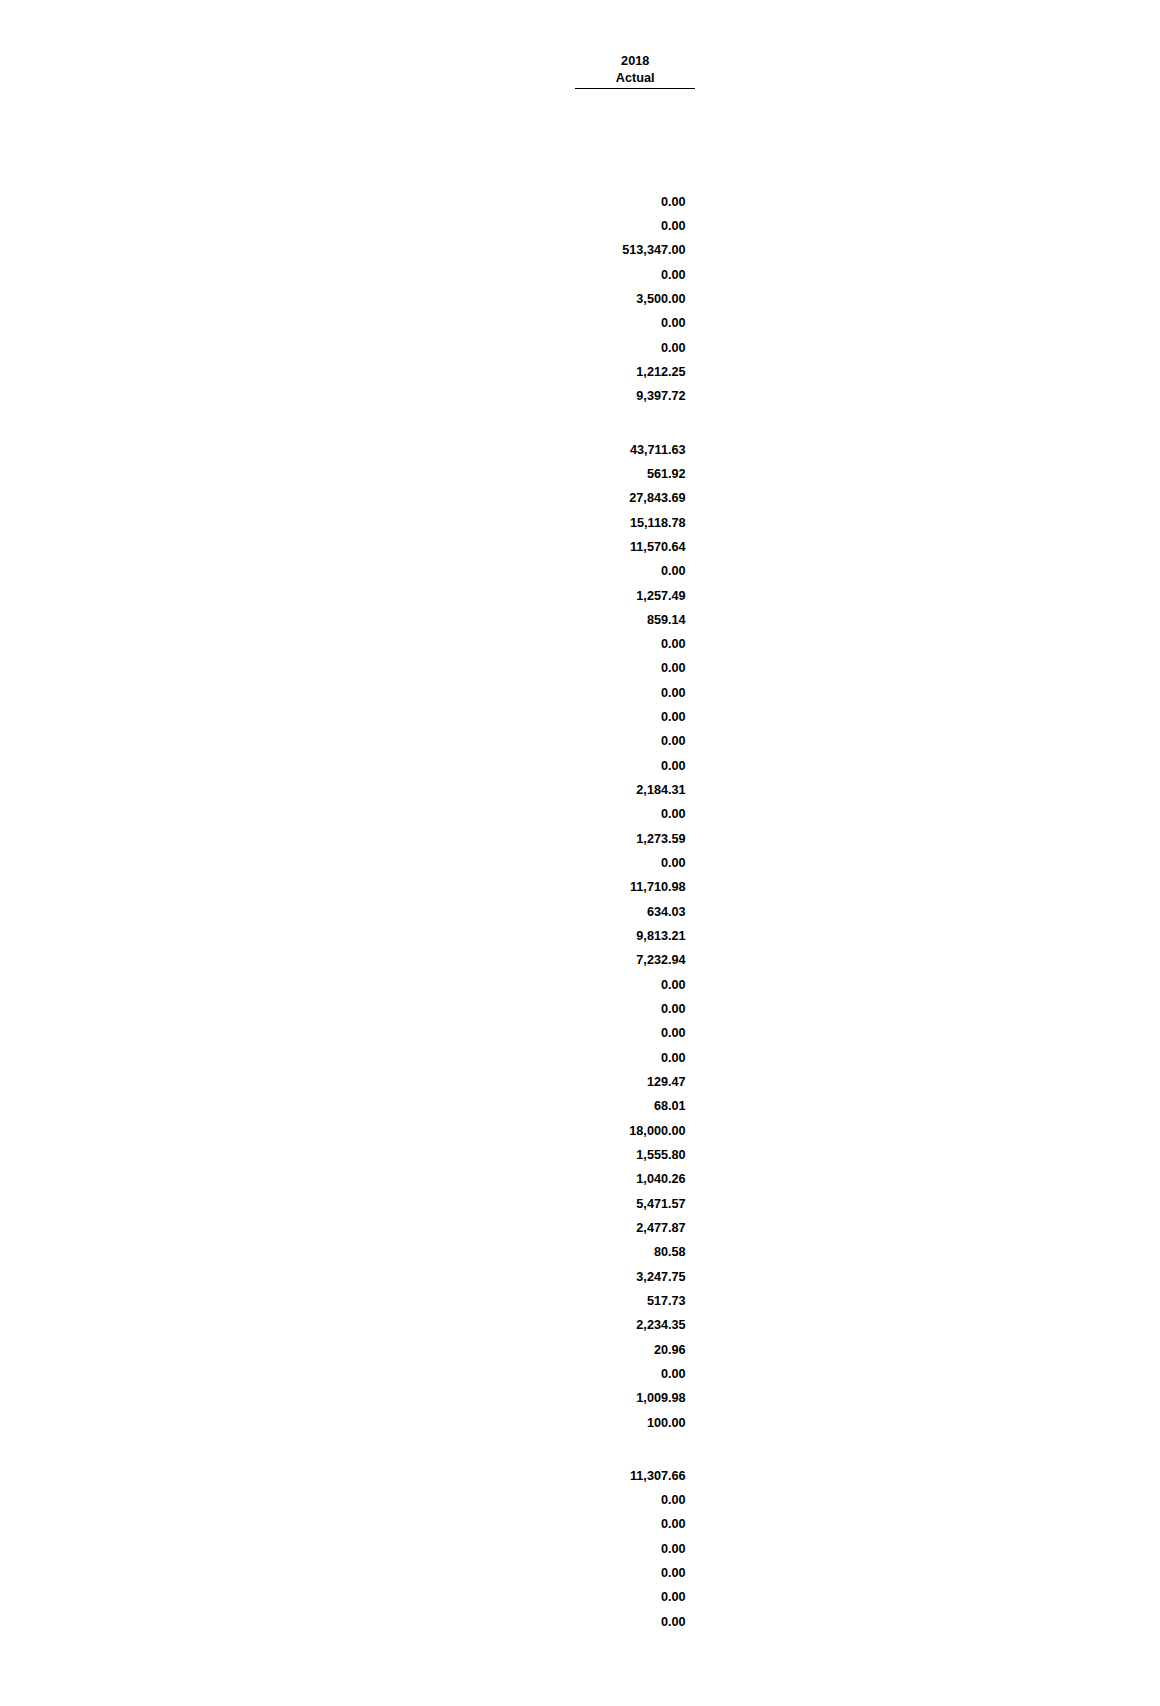2018
Actual
| 0.00 |
| 0.00 |
| 513,347.00 |
| 0.00 |
| 3,500.00 |
| 0.00 |
| 0.00 |
| 1,212.25 |
| 9,397.72 |
| 43,711.63 |
| 561.92 |
| 27,843.69 |
| 15,118.78 |
| 11,570.64 |
| 0.00 |
| 1,257.49 |
| 859.14 |
| 0.00 |
| 0.00 |
| 0.00 |
| 0.00 |
| 0.00 |
| 0.00 |
| 2,184.31 |
| 0.00 |
| 1,273.59 |
| 0.00 |
| 11,710.98 |
| 634.03 |
| 9,813.21 |
| 7,232.94 |
| 0.00 |
| 0.00 |
| 0.00 |
| 0.00 |
| 129.47 |
| 68.01 |
| 18,000.00 |
| 1,555.80 |
| 1,040.26 |
| 5,471.57 |
| 2,477.87 |
| 80.58 |
| 3,247.75 |
| 517.73 |
| 2,234.35 |
| 20.96 |
| 0.00 |
| 1,009.98 |
| 100.00 |
| 11,307.66 |
| 0.00 |
| 0.00 |
| 0.00 |
| 0.00 |
| 0.00 |
| 0.00 |